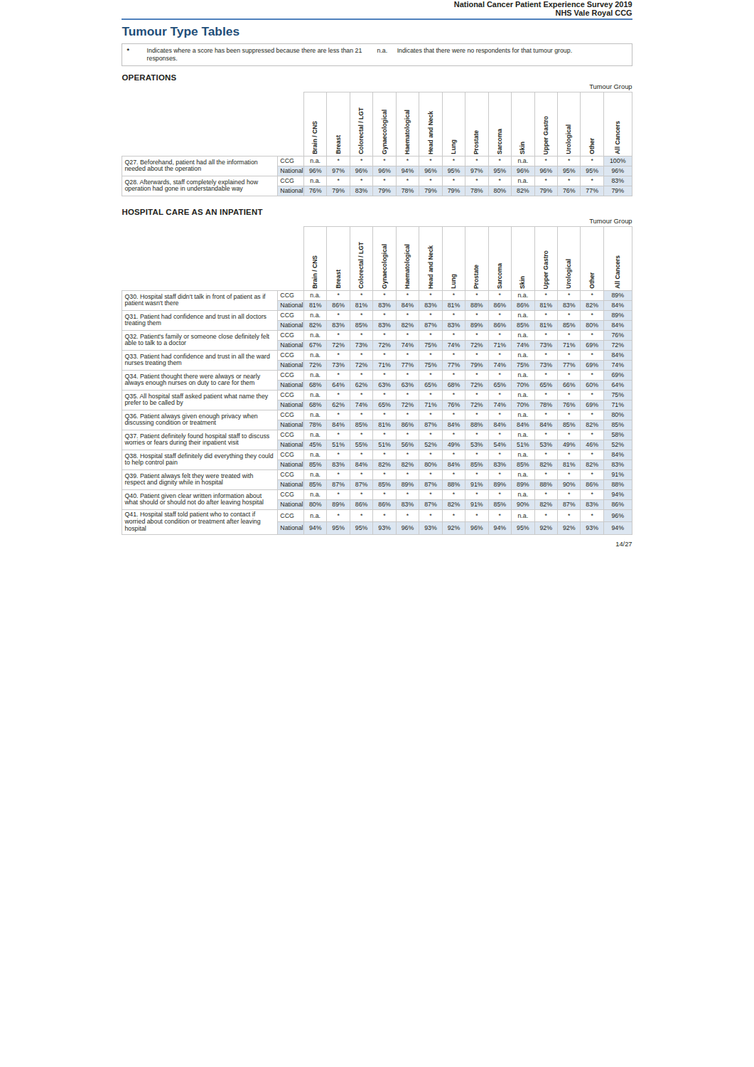National Cancer Patient Experience Survey 2019
NHS Vale Royal CCG
Tumour Type Tables
| * | Indicates where a score has been suppressed because there are less than 21 responses. | n.a. | Indicates that there were no respondents for that tumour group. |
OPERATIONS
Tumour Group
| | | Brain / CNS | Breast | Colorectal / LGT | Gynaecological | Haematological | Head and Neck | Lung | Prostate | Sarcoma | Skin | Upper Gastro | Urological | Other | All Cancers |
| --- | --- | --- | --- | --- | --- | --- | --- | --- | --- | --- | --- | --- | --- | --- | --- |
| Q27. Beforehand, patient had all the information needed about the operation | CCG | n.a. | * | * | * | * | * | * | * | * | n.a. | * | * | * | 100% |
| National | 96% | 97% | 96% | 96% | 94% | 96% | 95% | 97% | 95% | 96% | 96% | 95% | 95% | 96% |
| Q28. Afterwards, staff completely explained how operation had gone in understandable way | CCG | n.a. | * | * | * | * | * | * | * | * | n.a. | * | * | * | 83% |
| National | 76% | 79% | 83% | 79% | 78% | 79% | 79% | 78% | 80% | 82% | 79% | 76% | 77% | 79% |
HOSPITAL CARE AS AN INPATIENT
Tumour Group
| | | Brain / CNS | Breast | Colorectal / LGT | Gynaecological | Haematological | Head and Neck | Lung | Prostate | Sarcoma | Skin | Upper Gastro | Urological | Other | All Cancers |
| --- | --- | --- | --- | --- | --- | --- | --- | --- | --- | --- | --- | --- | --- | --- | --- |
| Q30. Hospital staff didn't talk in front of patient as if patient wasn't there | CCG | n.a. | * | * | * | * | * | * | * | * | n.a. | * | * | * | 89% |
| National | 81% | 86% | 81% | 83% | 84% | 83% | 81% | 88% | 86% | 86% | 81% | 83% | 82% | 84% |
| Q31. Patient had confidence and trust in all doctors treating them | CCG | n.a. | * | * | * | * | * | * | * | * | n.a. | * | * | * | 89% |
| National | 82% | 83% | 85% | 83% | 82% | 87% | 83% | 89% | 86% | 85% | 81% | 85% | 80% | 84% |
| Q32. Patient's family or someone close definitely felt able to talk to a doctor | CCG | n.a. | * | * | * | * | * | * | * | * | n.a. | * | * | * | 76% |
| National | 67% | 72% | 73% | 72% | 74% | 75% | 74% | 72% | 71% | 74% | 73% | 71% | 69% | 72% |
| Q33. Patient had confidence and trust in all the ward nurses treating them | CCG | n.a. | * | * | * | * | * | * | * | * | n.a. | * | * | * | 84% |
| National | 72% | 73% | 72% | 71% | 77% | 75% | 77% | 79% | 74% | 75% | 73% | 77% | 69% | 74% |
| Q34. Patient thought there were always or nearly always enough nurses on duty to care for them | CCG | n.a. | * | * | * | * | * | * | * | * | n.a. | * | * | * | 69% |
| National | 68% | 64% | 62% | 63% | 63% | 65% | 68% | 72% | 65% | 70% | 65% | 66% | 60% | 64% |
| Q35. All hospital staff asked patient what name they prefer to be called by | CCG | n.a. | * | * | * | * | * | * | * | * | n.a. | * | * | * | 75% |
| National | 68% | 62% | 74% | 65% | 72% | 71% | 76% | 72% | 74% | 70% | 78% | 76% | 69% | 71% |
| Q36. Patient always given enough privacy when discussing condition or treatment | CCG | n.a. | * | * | * | * | * | * | * | * | n.a. | * | * | * | 80% |
| National | 78% | 84% | 85% | 81% | 86% | 87% | 84% | 88% | 84% | 84% | 84% | 85% | 82% | 85% |
| Q37. Patient definitely found hospital staff to discuss worries or fears during their inpatient visit | CCG | n.a. | * | * | * | * | * | * | * | * | n.a. | * | * | * | 58% |
| National | 45% | 51% | 55% | 51% | 56% | 52% | 49% | 53% | 54% | 51% | 53% | 49% | 46% | 52% |
| Q38. Hospital staff definitely did everything they could to help control pain | CCG | n.a. | * | * | * | * | * | * | * | * | n.a. | * | * | * | 84% |
| National | 85% | 83% | 84% | 82% | 82% | 80% | 84% | 85% | 83% | 85% | 82% | 81% | 82% | 83% |
| Q39. Patient always felt they were treated with respect and dignity while in hospital | CCG | n.a. | * | * | * | * | * | * | * | * | n.a. | * | * | * | 91% |
| National | 85% | 87% | 87% | 85% | 89% | 87% | 88% | 91% | 89% | 89% | 88% | 90% | 86% | 88% |
| Q40. Patient given clear written information about what should or should not do after leaving hospital | CCG | n.a. | * | * | * | * | * | * | * | * | n.a. | * | * | * | 94% |
| National | 80% | 89% | 86% | 86% | 83% | 87% | 82% | 91% | 85% | 90% | 82% | 87% | 83% | 86% |
| Q41. Hospital staff told patient who to contact if worried about condition or treatment after leaving hospital | CCG | n.a. | * | * | * | * | * | * | * | * | n.a. | * | * | * | 96% |
| National | 94% | 95% | 95% | 93% | 96% | 93% | 92% | 96% | 94% | 95% | 92% | 92% | 93% | 94% |
14/27